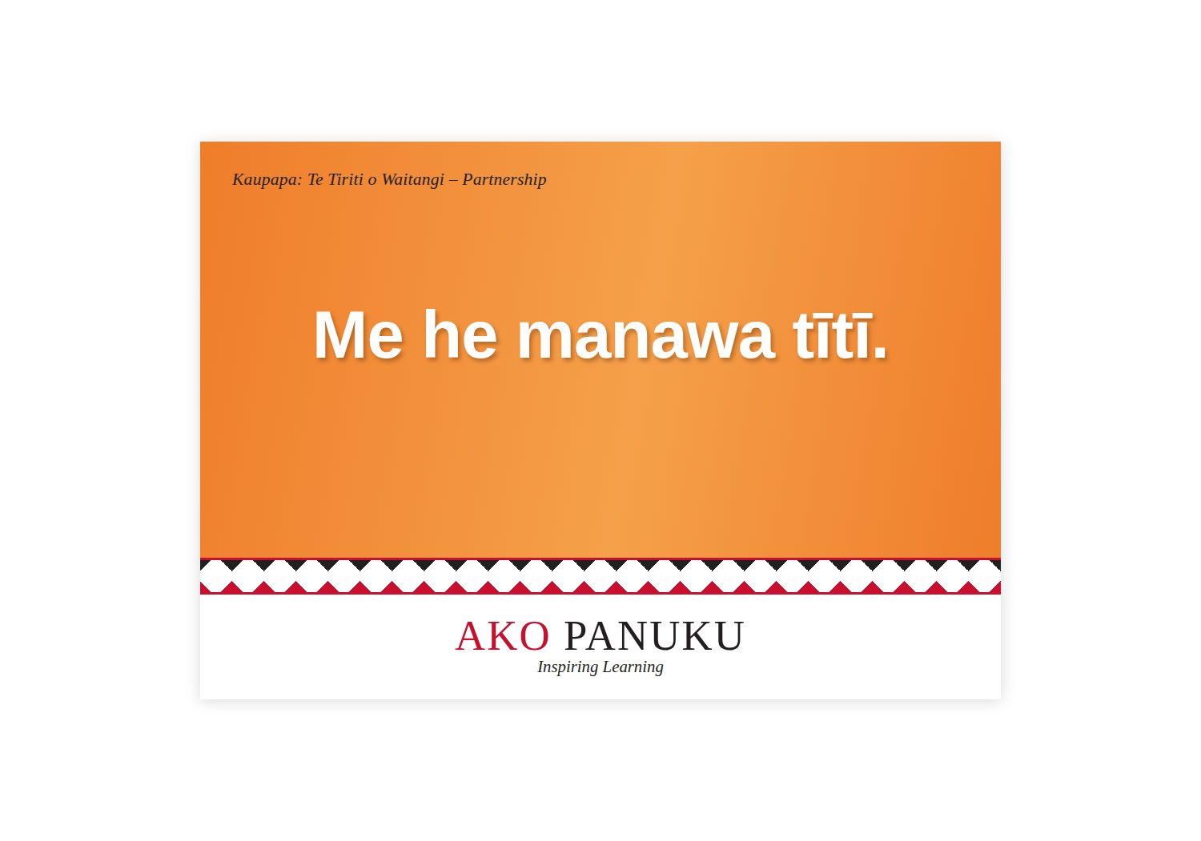Kaupapa: Te Tiriti o Waitangi – Partnership
Me he manawa tītī.
AKO PANUKU
AKO PANUKU
Inspiring Learning